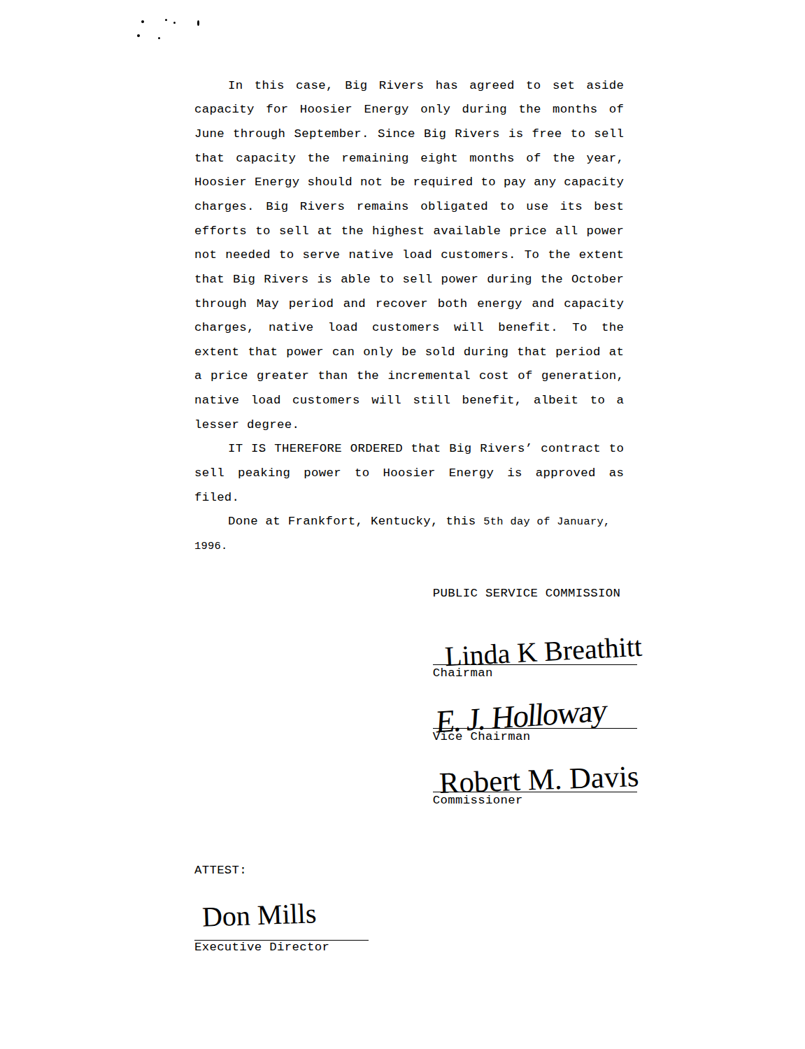In this case, Big Rivers has agreed to set aside capacity for Hoosier Energy only during the months of June through September. Since Big Rivers is free to sell that capacity the remaining eight months of the year, Hoosier Energy should not be required to pay any capacity charges. Big Rivers remains obligated to use its best efforts to sell at the highest available price all power not needed to serve native load customers. To the extent that Big Rivers is able to sell power during the October through May period and recover both energy and capacity charges, native load customers will benefit. To the extent that power can only be sold during that period at a price greater than the incremental cost of generation, native load customers will still benefit, albeit to a lesser degree.
IT IS THEREFORE ORDERED that Big Rivers’ contract to sell peaking power to Hoosier Energy is approved as filed.
Done at Frankfort, Kentucky, this 5th day of January, 1996.
PUBLIC SERVICE COMMISSION
Linda K Breathitt
Chairman
E. J. Holloway
Vice Chairman
Robert M. Davis
Commissioner
ATTEST:
Don Mills
Executive Director